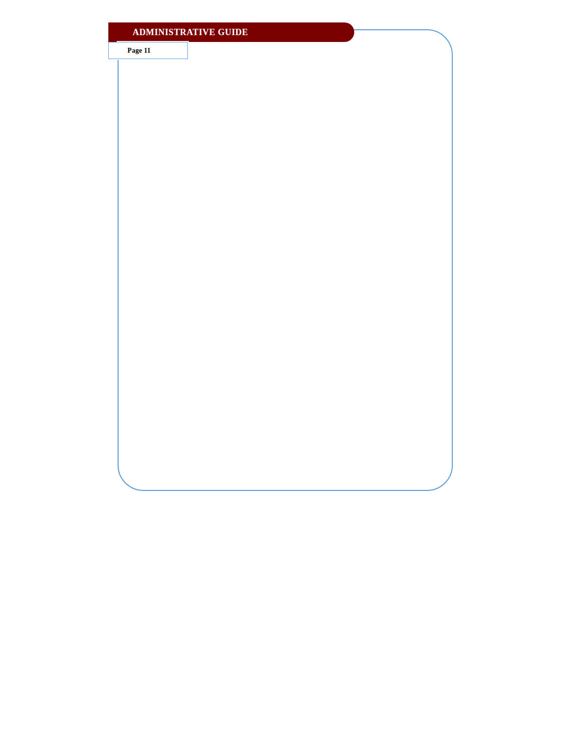Administrative Guide
Page 11